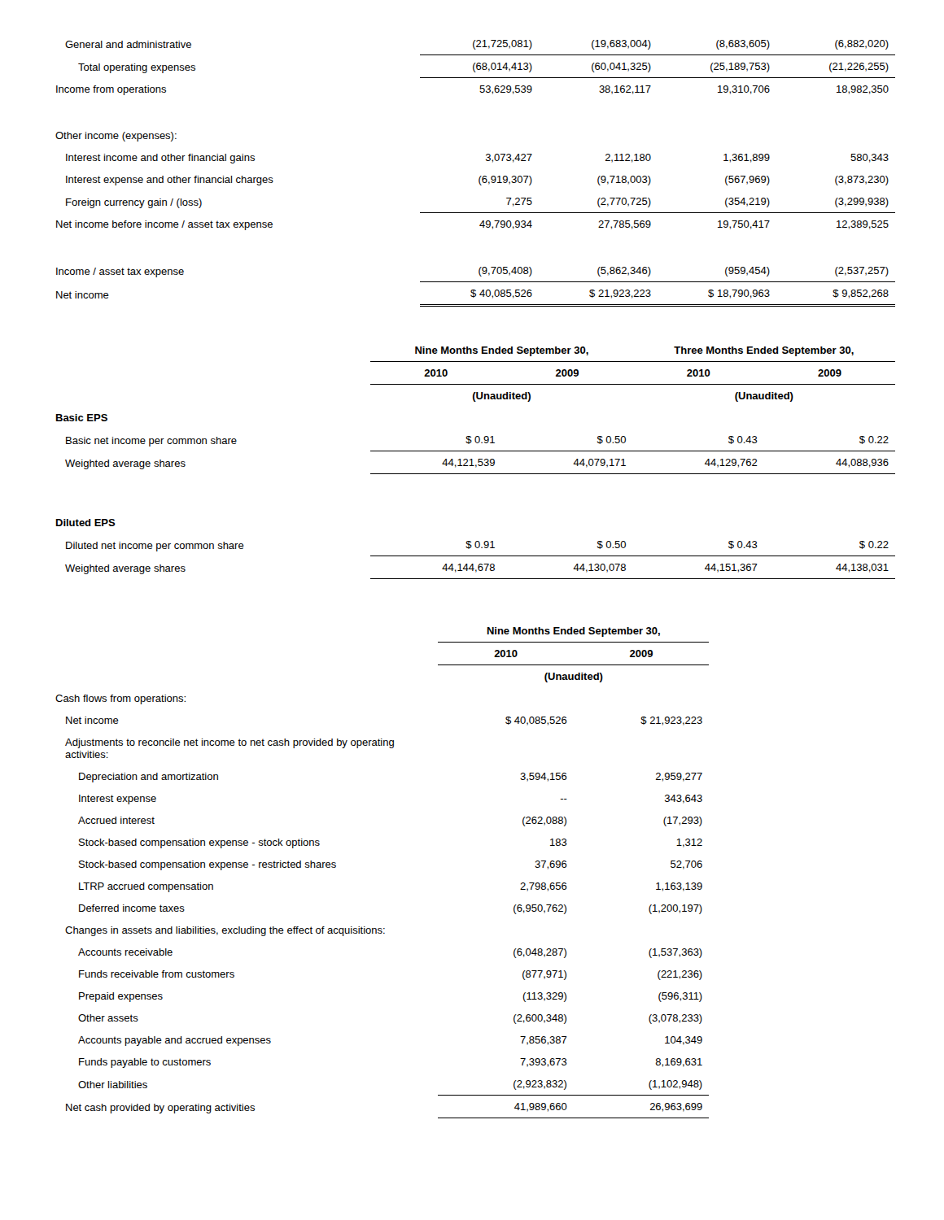| General and administrative | (21,725,081) | (19,683,004) | (8,683,605) | (6,882,020) |
| Total operating expenses | (68,014,413) | (60,041,325) | (25,189,753) | (21,226,255) |
| Income from operations | 53,629,539 | 38,162,117 | 19,310,706 | 18,982,350 |
| Other income (expenses): | | | | |
| Interest income and other financial gains | 3,073,427 | 2,112,180 | 1,361,899 | 580,343 |
| Interest expense and other financial charges | (6,919,307) | (9,718,003) | (567,969) | (3,873,230) |
| Foreign currency gain / (loss) | 7,275 | (2,770,725) | (354,219) | (3,299,938) |
| Net income before income / asset tax expense | 49,790,934 | 27,785,569 | 19,750,417 | 12,389,525 |
| Income / asset tax expense | (9,705,408) | (5,862,346) | (959,454) | (2,537,257) |
| Net income | $ 40,085,526 | $ 21,923,223 | $ 18,790,963 | $ 9,852,268 |
| | Nine Months Ended September 30, | Three Months Ended September 30, |
| | 2010 | 2009 | 2010 | 2009 |
| | (Unaudited) | (Unaudited) |
| Basic EPS | | | | |
| Basic net income per common share | $ 0.91 | $ 0.50 | $ 0.43 | $ 0.22 |
| Weighted average shares | 44,121,539 | 44,079,171 | 44,129,762 | 44,088,936 |
| Diluted EPS | | | | |
| Diluted net income per common share | $ 0.91 | $ 0.50 | $ 0.43 | $ 0.22 |
| Weighted average shares | 44,144,678 | 44,130,078 | 44,151,367 | 44,138,031 |
| | Nine Months Ended September 30, | |
| | 2010 | 2009 | |
| | (Unaudited) | |
| Cash flows from operations: | | | |
| Net income | $ 40,085,526 | $ 21,923,223 | |
| Adjustments to reconcile net income to net cash provided by operating activities: | | | |
| Depreciation and amortization | 3,594,156 | 2,959,277 | |
| Interest expense | -- | 343,643 | |
| Accrued interest | (262,088) | (17,293) | |
| Stock-based compensation expense - stock options | 183 | 1,312 | |
| Stock-based compensation expense - restricted shares | 37,696 | 52,706 | |
| LTRP accrued compensation | 2,798,656 | 1,163,139 | |
| Deferred income taxes | (6,950,762) | (1,200,197) | |
| Changes in assets and liabilities, excluding the effect of acquisitions: | | | |
| Accounts receivable | (6,048,287) | (1,537,363) | |
| Funds receivable from customers | (877,971) | (221,236) | |
| Prepaid expenses | (113,329) | (596,311) | |
| Other assets | (2,600,348) | (3,078,233) | |
| Accounts payable and accrued expenses | 7,856,387 | 104,349 | |
| Funds payable to customers | 7,393,673 | 8,169,631 | |
| Other liabilities | (2,923,832) | (1,102,948) | |
| Net cash provided by operating activities | 41,989,660 | 26,963,699 | |